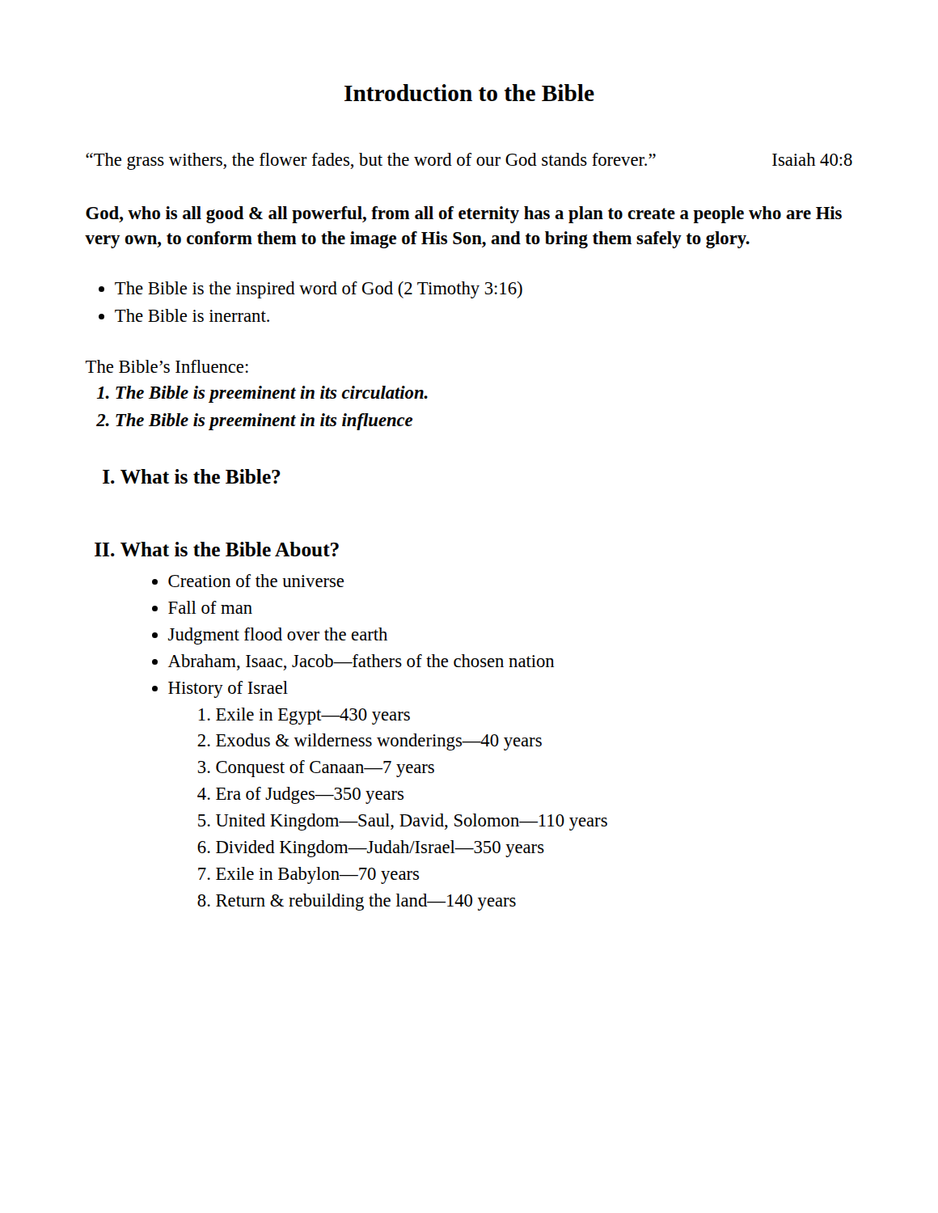Introduction to the Bible
“The grass withers, the flower fades, but the word of our God stands forever.” Isaiah 40:8
God, who is all good & all powerful, from all of eternity has a plan to create a people who are His very own, to conform them to the image of His Son, and to bring them safely to glory.
The Bible is the inspired word of God (2 Timothy 3:16)
The Bible is inerrant.
The Bible’s Influence:
The Bible is preeminent in its circulation.
The Bible is preeminent in its influence
What is the Bible?
What is the Bible About?
Creation of the universe
Fall of man
Judgment flood over the earth
Abraham, Isaac, Jacob—fathers of the chosen nation
History of Israel
Exile in Egypt—430 years
Exodus & wilderness wonderings—40 years
Conquest of Canaan—7 years
Era of Judges—350 years
United Kingdom—Saul, David, Solomon—110 years
Divided Kingdom—Judah/Israel—350 years
Exile in Babylon—70 years
Return & rebuilding the land—140 years